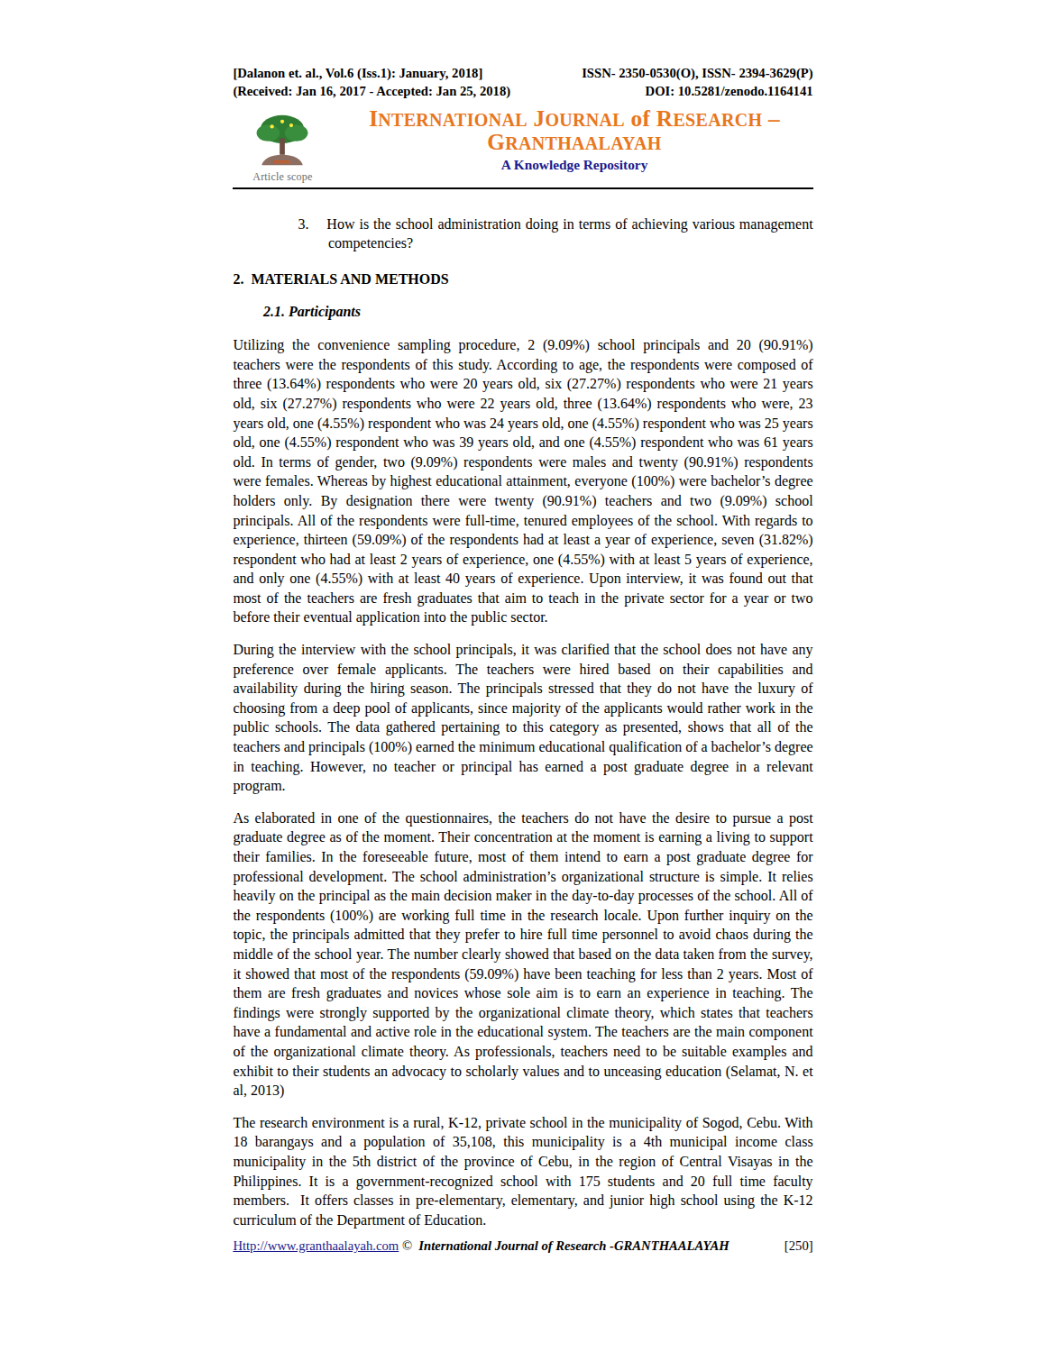[Dalanon et. al., Vol.6 (Iss.1): January, 2018]
(Received: Jan 16, 2017 - Accepted: Jan 25, 2018)
ISSN- 2350-0530(O), ISSN- 2394-3629(P)
DOI: 10.5281/zenodo.1164141
ग्रन्थालयः
Article scope
INTERNATIONAL JOURNAL of RESEARCH –
GRANTHAALAYAH
A Knowledge Repository
3. How is the school administration doing in terms of achieving various management competencies?
2. MATERIALS AND METHODS
2.1. Participants
Utilizing the convenience sampling procedure, 2 (9.09%) school principals and 20 (90.91%) teachers were the respondents of this study. According to age, the respondents were composed of three (13.64%) respondents who were 20 years old, six (27.27%) respondents who were 21 years old, six (27.27%) respondents who were 22 years old, three (13.64%) respondents who were, 23 years old, one (4.55%) respondent who was 24 years old, one (4.55%) respondent who was 25 years old, one (4.55%) respondent who was 39 years old, and one (4.55%) respondent who was 61 years old. In terms of gender, two (9.09%) respondents were males and twenty (90.91%) respondents were females. Whereas by highest educational attainment, everyone (100%) were bachelor’s degree holders only. By designation there were twenty (90.91%) teachers and two (9.09%) school principals. All of the respondents were full-time, tenured employees of the school. With regards to experience, thirteen (59.09%) of the respondents had at least a year of experience, seven (31.82%) respondent who had at least 2 years of experience, one (4.55%) with at least 5 years of experience, and only one (4.55%) with at least 40 years of experience. Upon interview, it was found out that most of the teachers are fresh graduates that aim to teach in the private sector for a year or two before their eventual application into the public sector.
During the interview with the school principals, it was clarified that the school does not have any preference over female applicants. The teachers were hired based on their capabilities and availability during the hiring season. The principals stressed that they do not have the luxury of choosing from a deep pool of applicants, since majority of the applicants would rather work in the public schools. The data gathered pertaining to this category as presented, shows that all of the teachers and principals (100%) earned the minimum educational qualification of a bachelor’s degree in teaching. However, no teacher or principal has earned a post graduate degree in a relevant program.
As elaborated in one of the questionnaires, the teachers do not have the desire to pursue a post graduate degree as of the moment. Their concentration at the moment is earning a living to support their families. In the foreseeable future, most of them intend to earn a post graduate degree for professional development. The school administration’s organizational structure is simple. It relies heavily on the principal as the main decision maker in the day-to-day processes of the school. All of the respondents (100%) are working full time in the research locale. Upon further inquiry on the topic, the principals admitted that they prefer to hire full time personnel to avoid chaos during the middle of the school year. The number clearly showed that based on the data taken from the survey, it showed that most of the respondents (59.09%) have been teaching for less than 2 years. Most of them are fresh graduates and novices whose sole aim is to earn an experience in teaching. The findings were strongly supported by the organizational climate theory, which states that teachers have a fundamental and active role in the educational system. The teachers are the main component of the organizational climate theory. As professionals, teachers need to be suitable examples and exhibit to their students an advocacy to scholarly values and to unceasing education (Selamat, N. et al, 2013)
The research environment is a rural, K-12, private school in the municipality of Sogod, Cebu. With 18 barangays and a population of 35,108, this municipality is a 4th municipal income class municipality in the 5th district of the province of Cebu, in the region of Central Visayas in the Philippines. It is a government-recognized school with 175 students and 20 full time faculty members. It offers classes in pre-elementary, elementary, and junior high school using the K-12 curriculum of the Department of Education.
Http://www.granthaalayah.com © International Journal of Research -GRANTHAALAYAH
[250]